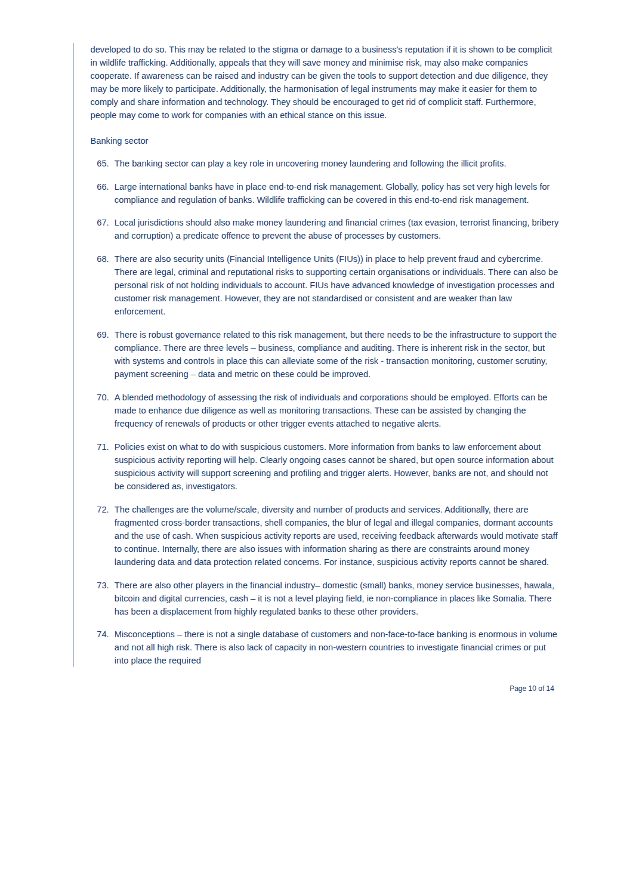developed to do so. This may be related to the stigma or damage to a business's reputation if it is shown to be complicit in wildlife trafficking. Additionally, appeals that they will save money and minimise risk, may also make companies cooperate. If awareness can be raised and industry can be given the tools to support detection and due diligence, they may be more likely to participate. Additionally, the harmonisation of legal instruments may make it easier for them to comply and share information and technology. They should be encouraged to get rid of complicit staff. Furthermore, people may come to work for companies with an ethical stance on this issue.
Banking sector
The banking sector can play a key role in uncovering money laundering and following the illicit profits.
Large international banks have in place end-to-end risk management. Globally, policy has set very high levels for compliance and regulation of banks. Wildlife trafficking can be covered in this end-to-end risk management.
Local jurisdictions should also make money laundering and financial crimes (tax evasion, terrorist financing, bribery and corruption) a predicate offence to prevent the abuse of processes by customers.
There are also security units (Financial Intelligence Units (FIUs)) in place to help prevent fraud and cybercrime. There are legal, criminal and reputational risks to supporting certain organisations or individuals. There can also be personal risk of not holding individuals to account. FIUs have advanced knowledge of investigation processes and customer risk management. However, they are not standardised or consistent and are weaker than law enforcement.
There is robust governance related to this risk management, but there needs to be the infrastructure to support the compliance. There are three levels – business, compliance and auditing. There is inherent risk in the sector, but with systems and controls in place this can alleviate some of the risk - transaction monitoring, customer scrutiny, payment screening – data and metric on these could be improved.
A blended methodology of assessing the risk of individuals and corporations should be employed. Efforts can be made to enhance due diligence as well as monitoring transactions. These can be assisted by changing the frequency of renewals of products or other trigger events attached to negative alerts.
Policies exist on what to do with suspicious customers. More information from banks to law enforcement about suspicious activity reporting will help. Clearly ongoing cases cannot be shared, but open source information about suspicious activity will support screening and profiling and trigger alerts. However, banks are not, and should not be considered as, investigators.
The challenges are the volume/scale, diversity and number of products and services. Additionally, there are fragmented cross-border transactions, shell companies, the blur of legal and illegal companies, dormant accounts and the use of cash. When suspicious activity reports are used, receiving feedback afterwards would motivate staff to continue. Internally, there are also issues with information sharing as there are constraints around money laundering data and data protection related concerns. For instance, suspicious activity reports cannot be shared.
There are also other players in the financial industry– domestic (small) banks, money service businesses, hawala, bitcoin and digital currencies, cash – it is not a level playing field, ie non-compliance in places like Somalia. There has been a displacement from highly regulated banks to these other providers.
Misconceptions – there is not a single database of customers and non-face-to-face banking is enormous in volume and not all high risk. There is also lack of capacity in non-western countries to investigate financial crimes or put into place the required
Page 10 of 14